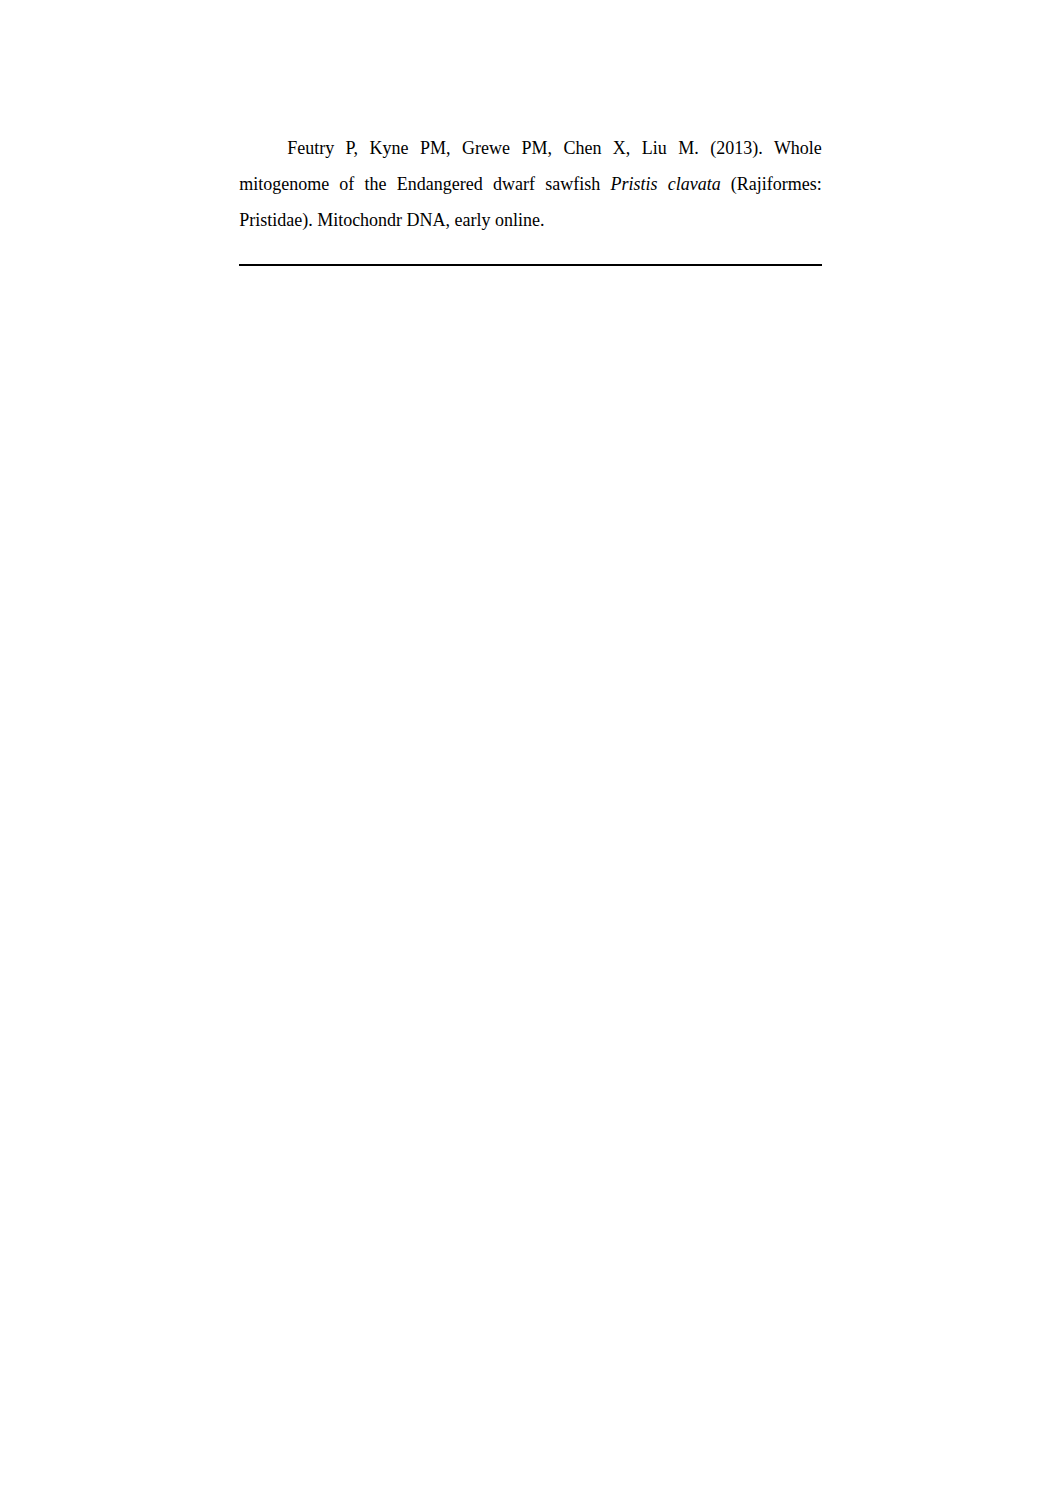Feutry P, Kyne PM, Grewe PM, Chen X, Liu M. (2013). Whole mitogenome of the Endangered dwarf sawfish Pristis clavata (Rajiformes: Pristidae). Mitochondr DNA, early online.